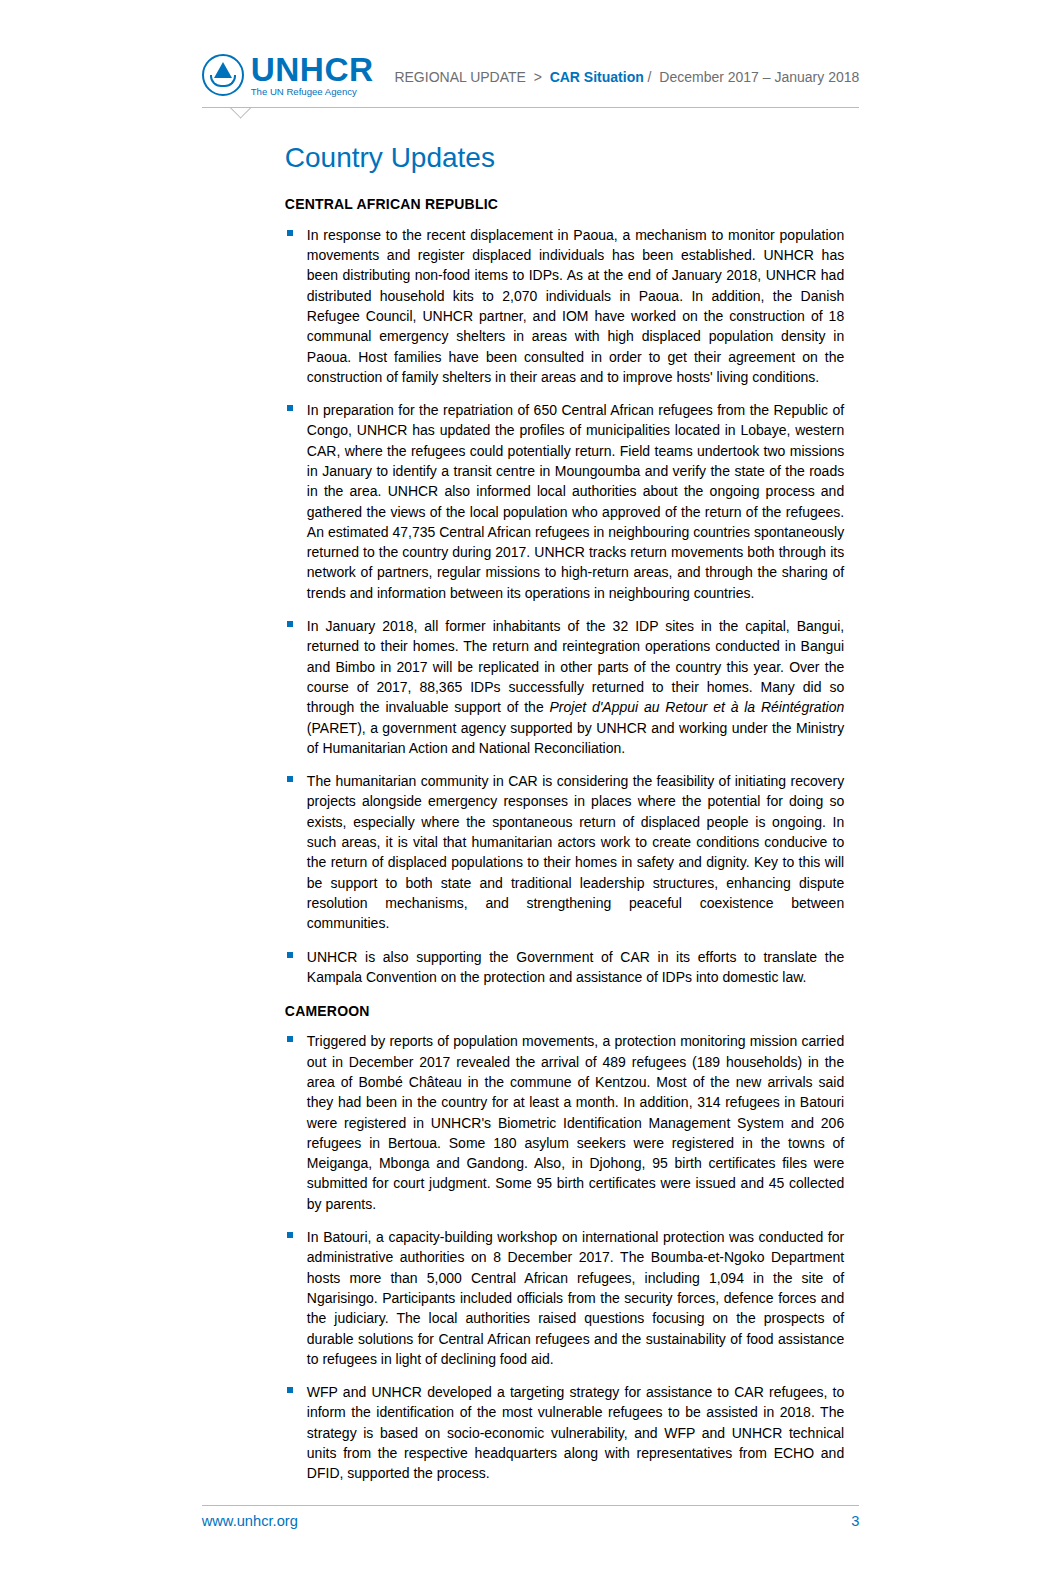UNHCR The UN Refugee Agency
REGIONAL UPDATE > CAR Situation / December 2017 – January 2018
Country Updates
CENTRAL AFRICAN REPUBLIC
In response to the recent displacement in Paoua, a mechanism to monitor population movements and register displaced individuals has been established. UNHCR has been distributing non-food items to IDPs. As at the end of January 2018, UNHCR had distributed household kits to 2,070 individuals in Paoua. In addition, the Danish Refugee Council, UNHCR partner, and IOM have worked on the construction of 18 communal emergency shelters in areas with high displaced population density in Paoua. Host families have been consulted in order to get their agreement on the construction of family shelters in their areas and to improve hosts' living conditions.
In preparation for the repatriation of 650 Central African refugees from the Republic of Congo, UNHCR has updated the profiles of municipalities located in Lobaye, western CAR, where the refugees could potentially return. Field teams undertook two missions in January to identify a transit centre in Moungoumba and verify the state of the roads in the area. UNHCR also informed local authorities about the ongoing process and gathered the views of the local population who approved of the return of the refugees. An estimated 47,735 Central African refugees in neighbouring countries spontaneously returned to the country during 2017. UNHCR tracks return movements both through its network of partners, regular missions to high-return areas, and through the sharing of trends and information between its operations in neighbouring countries.
In January 2018, all former inhabitants of the 32 IDP sites in the capital, Bangui, returned to their homes. The return and reintegration operations conducted in Bangui and Bimbo in 2017 will be replicated in other parts of the country this year. Over the course of 2017, 88,365 IDPs successfully returned to their homes. Many did so through the invaluable support of the Projet d'Appui au Retour et à la Réintégration (PARET), a government agency supported by UNHCR and working under the Ministry of Humanitarian Action and National Reconciliation.
The humanitarian community in CAR is considering the feasibility of initiating recovery projects alongside emergency responses in places where the potential for doing so exists, especially where the spontaneous return of displaced people is ongoing. In such areas, it is vital that humanitarian actors work to create conditions conducive to the return of displaced populations to their homes in safety and dignity. Key to this will be support to both state and traditional leadership structures, enhancing dispute resolution mechanisms, and strengthening peaceful coexistence between communities.
UNHCR is also supporting the Government of CAR in its efforts to translate the Kampala Convention on the protection and assistance of IDPs into domestic law.
CAMEROON
Triggered by reports of population movements, a protection monitoring mission carried out in December 2017 revealed the arrival of 489 refugees (189 households) in the area of Bombé Château in the commune of Kentzou. Most of the new arrivals said they had been in the country for at least a month. In addition, 314 refugees in Batouri were registered in UNHCR's Biometric Identification Management System and 206 refugees in Bertoua. Some 180 asylum seekers were registered in the towns of Meiganga, Mbonga and Gandong. Also, in Djohong, 95 birth certificates files were submitted for court judgment. Some 95 birth certificates were issued and 45 collected by parents.
In Batouri, a capacity-building workshop on international protection was conducted for administrative authorities on 8 December 2017. The Boumba-et-Ngoko Department hosts more than 5,000 Central African refugees, including 1,094 in the site of Ngarisingo. Participants included officials from the security forces, defence forces and the judiciary. The local authorities raised questions focusing on the prospects of durable solutions for Central African refugees and the sustainability of food assistance to refugees in light of declining food aid.
WFP and UNHCR developed a targeting strategy for assistance to CAR refugees, to inform the identification of the most vulnerable refugees to be assisted in 2018. The strategy is based on socio-economic vulnerability, and WFP and UNHCR technical units from the respective headquarters along with representatives from ECHO and DFID, supported the process.
www.unhcr.org 3